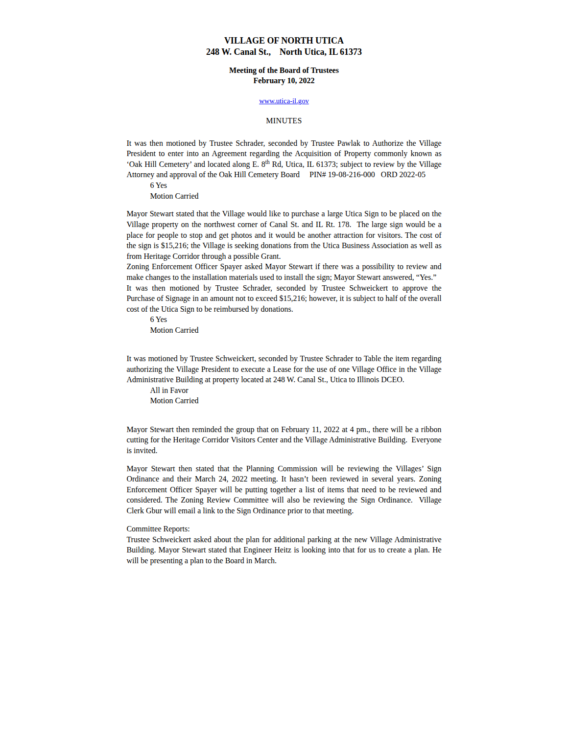VILLAGE OF NORTH UTICA
248 W. Canal St., North Utica, IL 61373
Meeting of the Board of Trustees
February 10, 2022
www.utica-il.gov
MINUTES
It was then motioned by Trustee Schrader, seconded by Trustee Pawlak to Authorize the Village President to enter into an Agreement regarding the Acquisition of Property commonly known as ‘Oak Hill Cemetery’ and located along E. 8th Rd, Utica, IL 61373; subject to review by the Village Attorney and approval of the Oak Hill Cemetery Board PIN# 19-08-216-000 ORD 2022-05
6 Yes
Motion Carried
Mayor Stewart stated that the Village would like to purchase a large Utica Sign to be placed on the Village property on the northwest corner of Canal St. and IL Rt. 178. The large sign would be a place for people to stop and get photos and it would be another attraction for visitors. The cost of the sign is $15,216; the Village is seeking donations from the Utica Business Association as well as from Heritage Corridor through a possible Grant.
Zoning Enforcement Officer Spayer asked Mayor Stewart if there was a possibility to review and make changes to the installation materials used to install the sign; Mayor Stewart answered, “Yes.”
It was then motioned by Trustee Schrader, seconded by Trustee Schweickert to approve the Purchase of Signage in an amount not to exceed $15,216; however, it is subject to half of the overall cost of the Utica Sign to be reimbursed by donations.
6 Yes
Motion Carried
It was motioned by Trustee Schweickert, seconded by Trustee Schrader to Table the item regarding authorizing the Village President to execute a Lease for the use of one Village Office in the Village Administrative Building at property located at 248 W. Canal St., Utica to Illinois DCEO.
All in Favor
Motion Carried
Mayor Stewart then reminded the group that on February 11, 2022 at 4 pm., there will be a ribbon cutting for the Heritage Corridor Visitors Center and the Village Administrative Building. Everyone is invited.
Mayor Stewart then stated that the Planning Commission will be reviewing the Villages’ Sign Ordinance and their March 24, 2022 meeting. It hasn’t been reviewed in several years. Zoning Enforcement Officer Spayer will be putting together a list of items that need to be reviewed and considered. The Zoning Review Committee will also be reviewing the Sign Ordinance. Village Clerk Gbur will email a link to the Sign Ordinance prior to that meeting.
Committee Reports:
Trustee Schweickert asked about the plan for additional parking at the new Village Administrative Building. Mayor Stewart stated that Engineer Heitz is looking into that for us to create a plan. He will be presenting a plan to the Board in March.